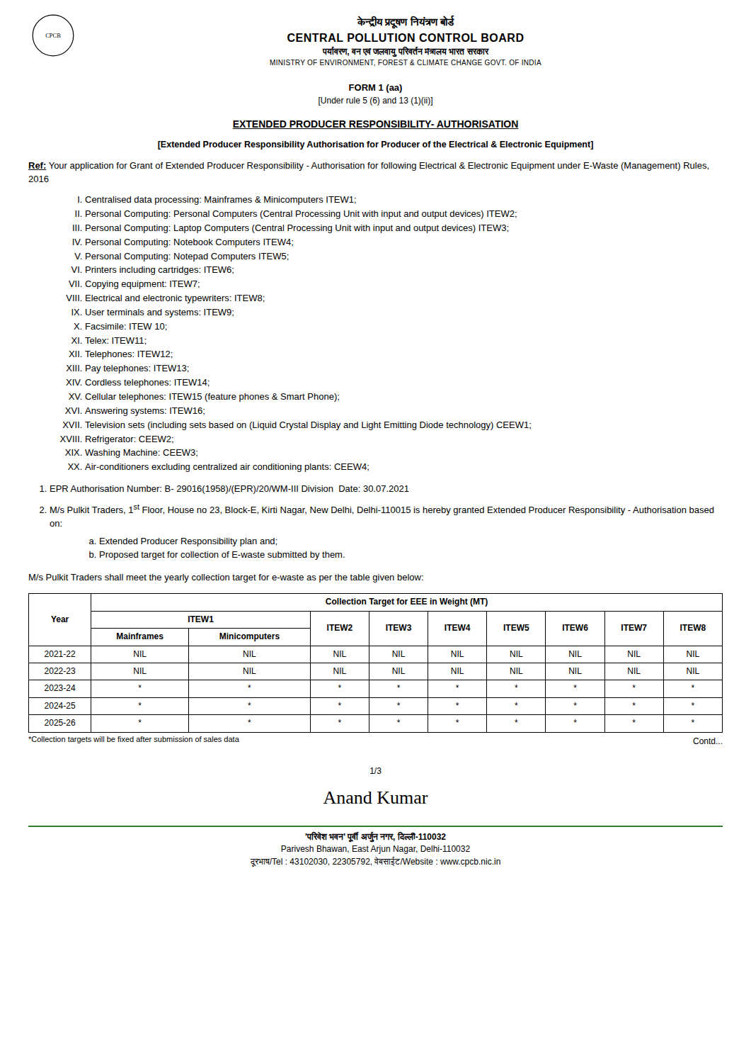केन्द्रीय प्रदूषण नियंत्रण बोर्ड
CENTRAL POLLUTION CONTROL BOARD
पर्यावरण, वन एवं जलवायु परिवर्तन मंत्रालय भारत सरकार
MINISTRY OF ENVIRONMENT, FOREST & CLIMATE CHANGE GOVT. OF INDIA
FORM 1 (aa)
[Under rule 5 (6) and 13 (1)(ii)]
EXTENDED PRODUCER RESPONSIBILITY- AUTHORISATION
[Extended Producer Responsibility Authorisation for Producer of the Electrical & Electronic Equipment]
Ref: Your application for Grant of Extended Producer Responsibility - Authorisation for following Electrical & Electronic Equipment under E-Waste (Management) Rules, 2016
Centralised data processing: Mainframes & Minicomputers ITEW1;
Personal Computing: Personal Computers (Central Processing Unit with input and output devices) ITEW2;
Personal Computing: Laptop Computers (Central Processing Unit with input and output devices) ITEW3;
Personal Computing: Notebook Computers ITEW4;
Personal Computing: Notepad Computers ITEW5;
Printers including cartridges: ITEW6;
Copying equipment: ITEW7;
Electrical and electronic typewriters: ITEW8;
User terminals and systems: ITEW9;
Facsimile: ITEW 10;
Telex: ITEW11;
Telephones: ITEW12;
Pay telephones: ITEW13;
Cordless telephones: ITEW14;
Cellular telephones: ITEW15 (feature phones & Smart Phone);
Answering systems: ITEW16;
Television sets (including sets based on (Liquid Crystal Display and Light Emitting Diode technology) CEEW1;
Refrigerator: CEEW2;
Washing Machine: CEEW3;
Air-conditioners excluding centralized air conditioning plants: CEEW4;
EPR Authorisation Number: B- 29016(1958)/(EPR)/20/WM-III Division Date: 30.07.2021
M/s Pulkit Traders, 1st Floor, House no 23, Block-E, Kirti Nagar, New Delhi, Delhi-110015 is hereby granted Extended Producer Responsibility - Authorisation based on:
Extended Producer Responsibility plan and;
Proposed target for collection of E-waste submitted by them.
M/s Pulkit Traders shall meet the yearly collection target for e-waste as per the table given below:
| Year | Collection Target for EEE in Weight (MT) |
| --- | --- |
| ITEW1 | ITEW2 | ITEW3 | ITEW4 | ITEW5 | ITEW6 | ITEW7 | ITEW8 |
| Mainframes | Minicomputers |
| 2021-22 | NIL | NIL | NIL | NIL | NIL | NIL | NIL | NIL | NIL |
| 2022-23 | NIL | NIL | NIL | NIL | NIL | NIL | NIL | NIL | NIL |
| 2023-24 | * | * | * | * | * | * | * | * | * |
| 2024-25 | * | * | * | * | * | * | * | * | * |
| 2025-26 | * | * | * | * | * | * | * | * | * |
*Collection targets will be fixed after submission of sales data
Contd...
1/3
Anand Kumar
'परिवेश भवन' पूर्वी अर्जुन नगर, दिल्ली-110032
Parivesh Bhawan, East Arjun Nagar, Delhi-110032
दूरभाष/Tel : 43102030, 22305792, वेबसाईट/Website : www.cpcb.nic.in